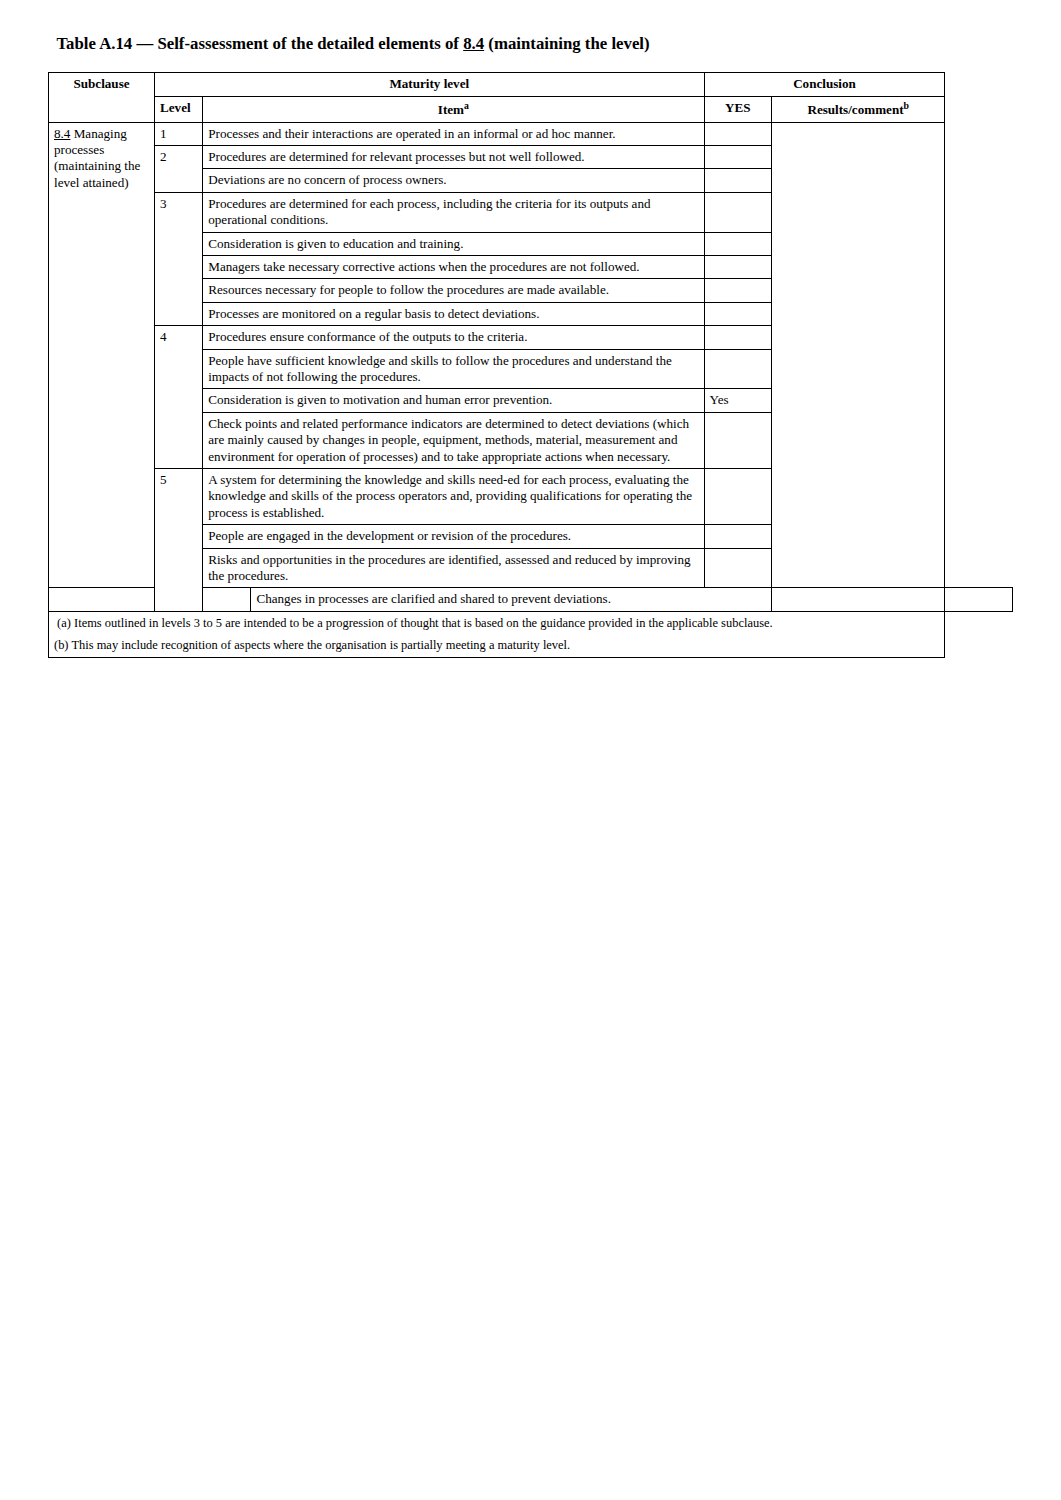Table A.14 — Self-assessment of the detailed elements of 8.4 (maintaining the level)
| Subclause | Maturity level | Conclusion |
| --- | --- | --- |
| Level | Item a | YES | Results/comment b |
| 8.4 Managing processes (maintaining the level attained) | 1 | Processes and their interactions are operated in an informal or ad hoc manner. | | |
| 2 | Procedures are determined for relevant processes but not well followed. | |
| Deviations are no concern of process owners. | |
| 3 | Procedures are determined for each process, including the criteria for its outputs and operational conditions. | |
| Consideration is given to education and training. | |
| Managers take necessary corrective actions when the procedures are not followed. | |
| Resources necessary for people to follow the procedures are made available. | |
| Processes are monitored on a regular basis to detect deviations. | |
| 4 | Procedures ensure conformance of the outputs to the criteria. | |
| People have sufficient knowledge and skills to follow the procedures and understand the impacts of not following the procedures. | |
| Consideration is given to motivation and human error prevention. | Yes |
| Check points and related performance indicators are determined to detect deviations (which are mainly caused by changes in people, equipment, methods, material, measurement and environment for operation of processes) and to take appropriate actions when necessary. | |
| 5 | A system for determining the knowledge and skills need-ed for each process, evaluating the knowledge and skills of the process operators and, providing qualifications for operating the process is established. | |
| People are engaged in the development or revision of the procedures. | |
| Risks and opportunities in the procedures are identified, assessed and reduced by improving the procedures. | |
| | | Changes in processes are clarified and shared to prevent deviations. | | |
| (a) Items outlined in levels 3 to 5 are intended to be a progression of thought that is based on the guidance provided in the applicable subclause. (b) This may include recognition of aspects where the organisation is partially meeting a maturity level. |